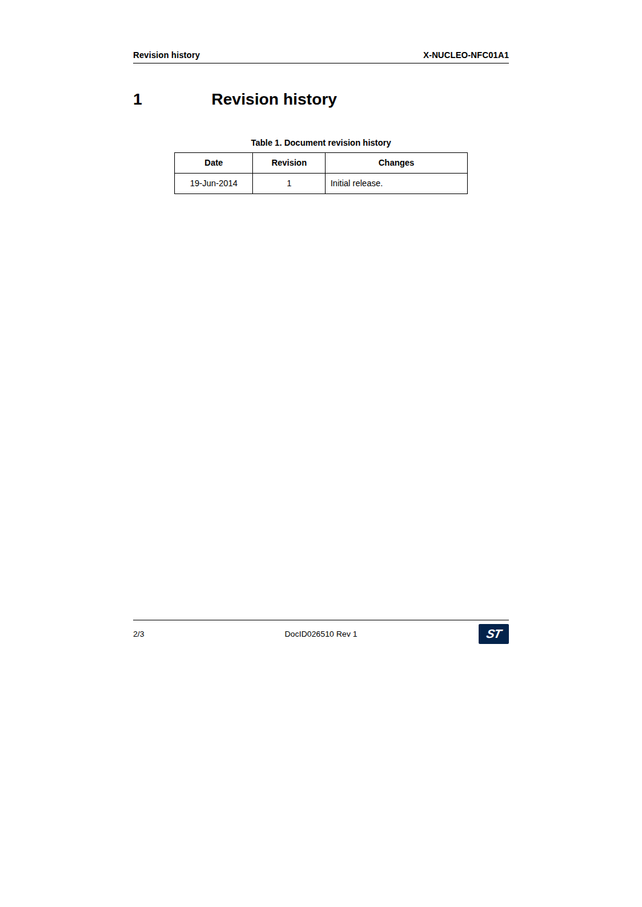Revision history
X-NUCLEO-NFC01A1
1 Revision history
Table 1. Document revision history
| Date | Revision | Changes |
| --- | --- | --- |
| 19-Jun-2014 | 1 | Initial release. |
2/3
DocID026510 Rev 1